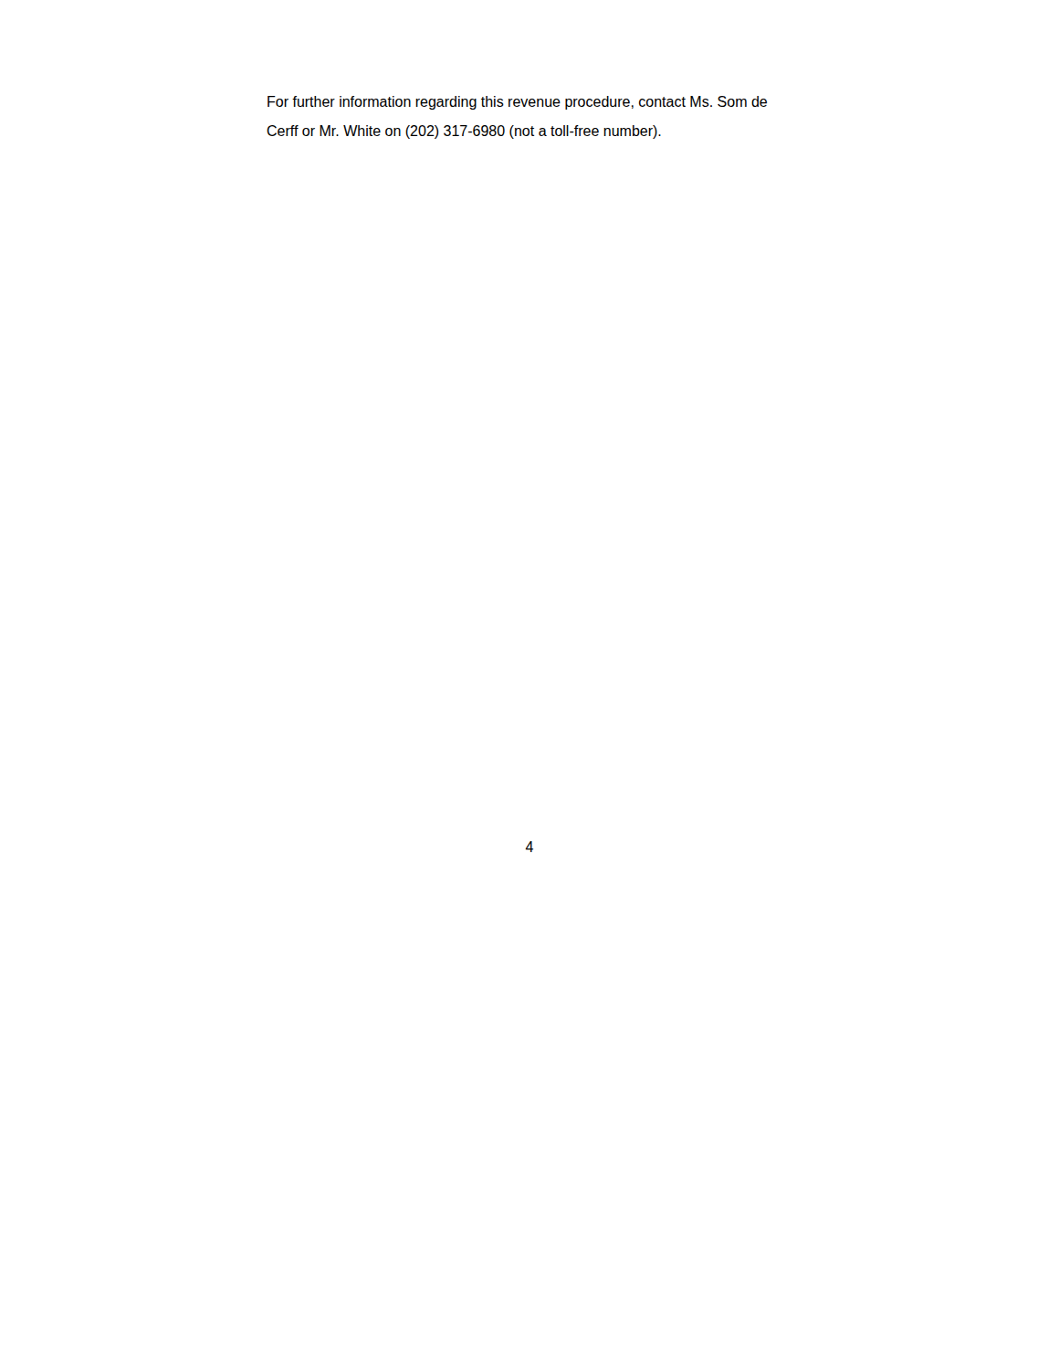For further information regarding this revenue procedure, contact Ms. Som de Cerff or Mr. White on (202) 317-6980 (not a toll-free number).
4